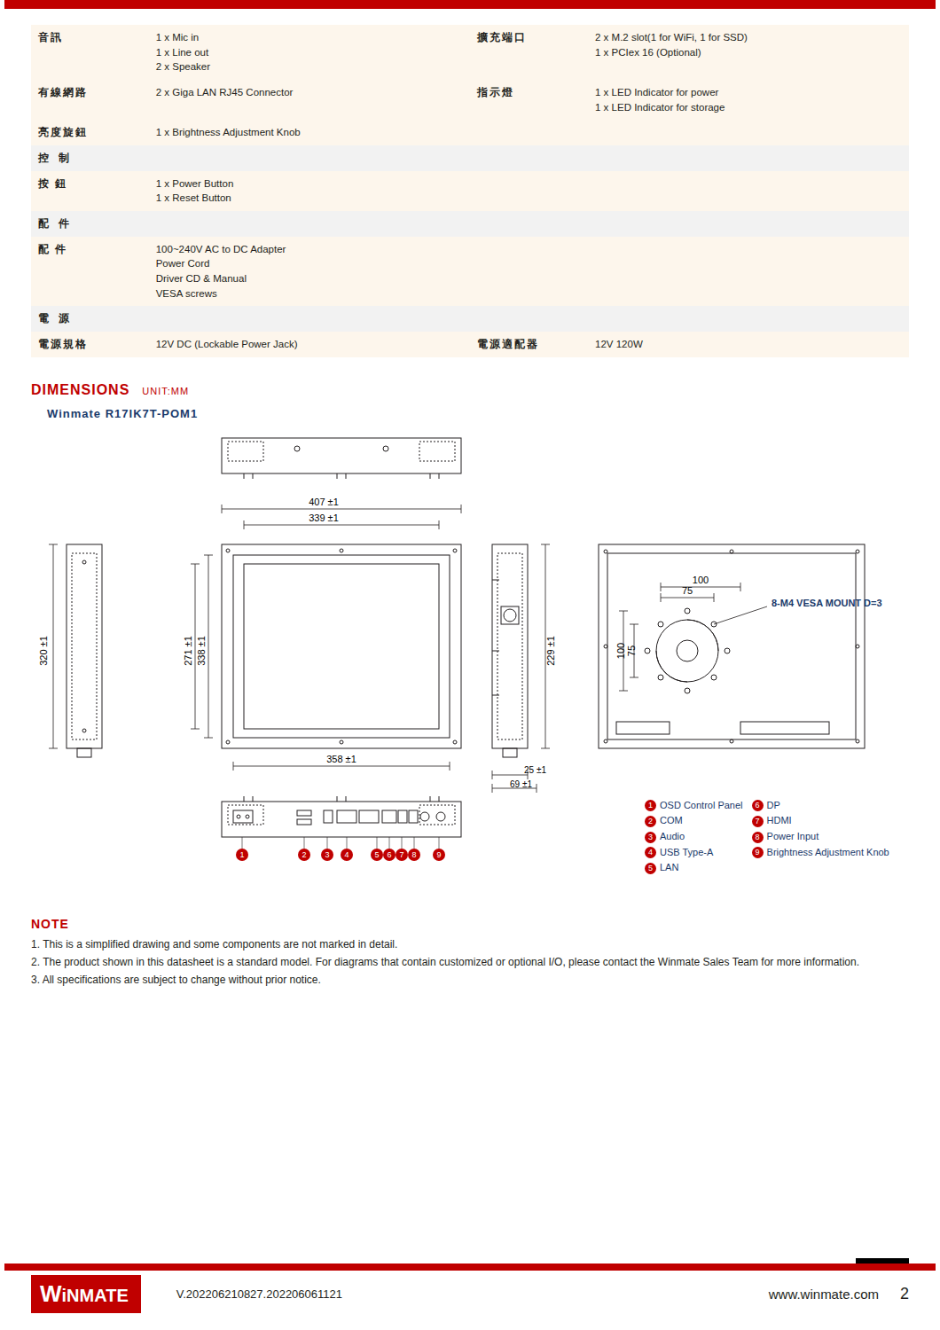| 音訊 | 1 x Mic in 1 x Line out 2 x Speaker | 擴充端口 | 2 x M.2 slot(1 for WiFi, 1 for SSD) 1 x PCIex 16 (Optional) |
| 有線網路 | 2 x Giga LAN RJ45 Connector | 指示燈 | 1 x LED Indicator for power 1 x LED Indicator for storage |
| 亮度旋鈕 | 1 x Brightness Adjustment Knob | | |
| 控 制 |
| 按 鈕 | 1 x Power Button 1 x Reset Button |
| 配 件 |
| 配 件 | 100~240V AC to DC Adapter Power Cord Driver CD & Manual VESA screws |
| 電 源 |
| 電源規格 | 12V DC (Lockable Power Jack) | 電源適配器 | 12V 120W |
DIMENSIONS
UNIT:MM
Winmate R17IK7T-POM1
407 ±1 339 ±1 320 ±1 338 ±1 271 ±1 358 ±1 229 ±1 25 ±1 69 ±1 75 100 75 100 8-M4 VESA MOUNT D=3 1 2 3 4 5 6 7 8 9
| 1 OSD Control Panel | 6 DP |
| 2 COM | 7 HDMI |
| 3 Audio | 8 Power Input |
| 4 USB Type-A | 9 Brightness Adjustment Knob |
| 5 LAN | |
NOTE
1. This is a simplified drawing and some components are not marked in detail.
2. The product shown in this datasheet is a standard model. For diagrams that contain customized or optional I/O, please contact the Winmate Sales Team for more information.
3. All specifications are subject to change without prior notice.
WiNMATE V.202206210827.202206061121 www.winmate.com 2